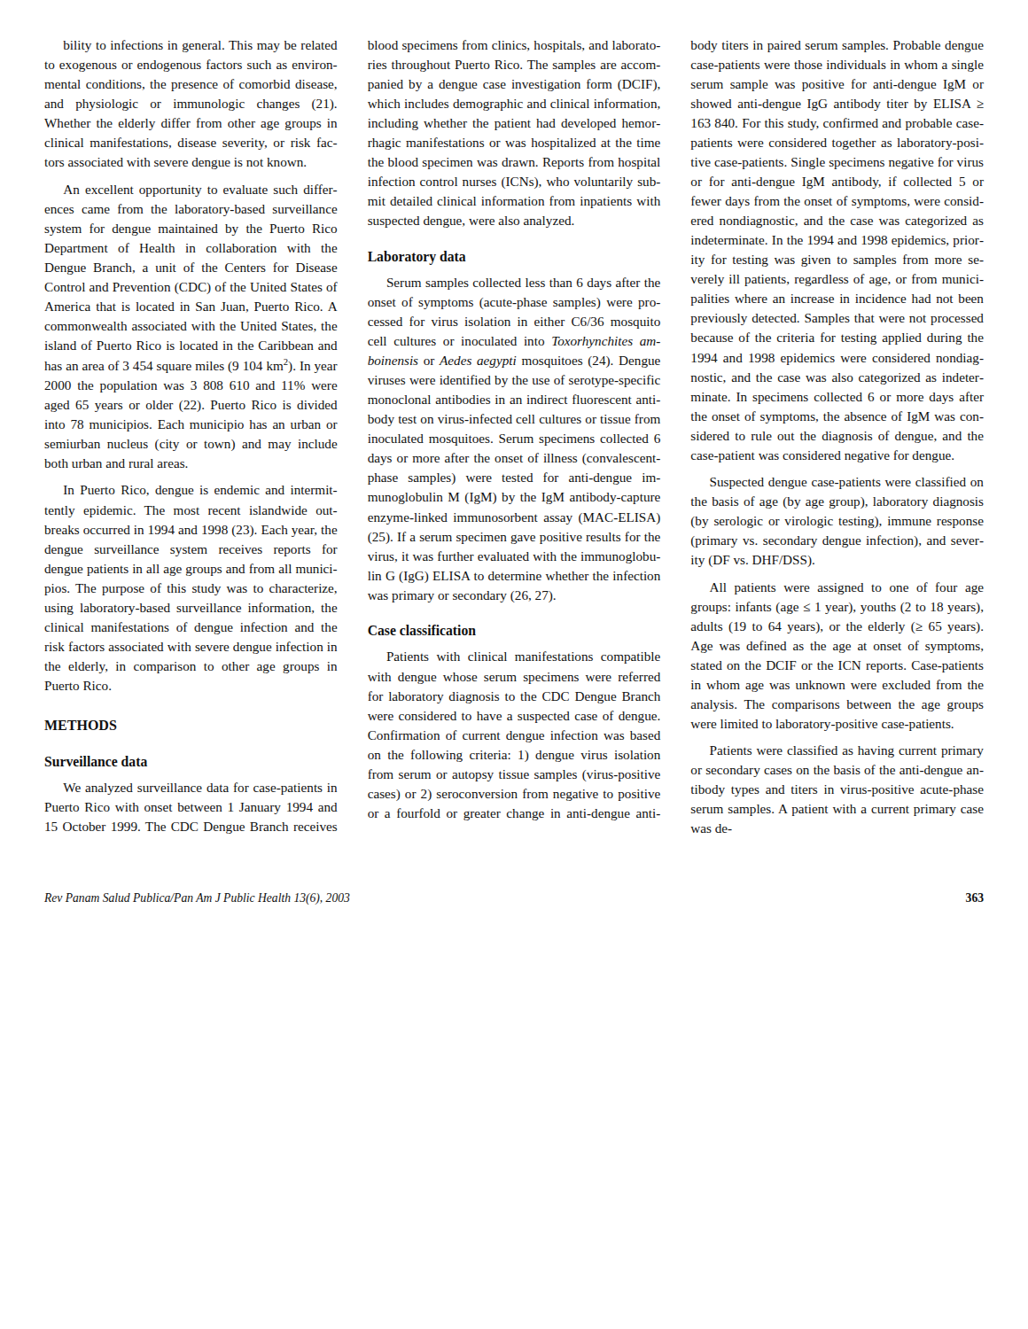bility to infections in general. This may be related to exogenous or endogenous factors such as environmental conditions, the presence of comorbid disease, and physiologic or immunologic changes (21). Whether the elderly differ from other age groups in clinical manifestations, disease severity, or risk factors associated with severe dengue is not known.
An excellent opportunity to evaluate such differences came from the laboratory-based surveillance system for dengue maintained by the Puerto Rico Department of Health in collaboration with the Dengue Branch, a unit of the Centers for Disease Control and Prevention (CDC) of the United States of America that is located in San Juan, Puerto Rico. A commonwealth associated with the United States, the island of Puerto Rico is located in the Caribbean and has an area of 3 454 square miles (9 104 km2). In year 2000 the population was 3 808 610 and 11% were aged 65 years or older (22). Puerto Rico is divided into 78 municipios. Each municipio has an urban or semiurban nucleus (city or town) and may include both urban and rural areas.
In Puerto Rico, dengue is endemic and intermittently epidemic. The most recent islandwide outbreaks occurred in 1994 and 1998 (23). Each year, the dengue surveillance system receives reports for dengue patients in all age groups and from all municipios. The purpose of this study was to characterize, using laboratory-based surveillance information, the clinical manifestations of dengue infection and the risk factors associated with severe dengue infection in the elderly, in comparison to other age groups in Puerto Rico.
METHODS
Surveillance data
We analyzed surveillance data for case-patients in Puerto Rico with onset between 1 January 1994 and 15 October 1999. The CDC Dengue Branch receives blood specimens from clinics, hospitals, and laboratories throughout Puerto Rico. The samples are accompanied by a dengue case investigation form (DCIF), which includes demographic and clinical information, including whether the patient had developed hemorrhagic manifestations or was hospitalized at the time the blood specimen was drawn. Reports from hospital infection control nurses (ICNs), who voluntarily submit detailed clinical information from inpatients with suspected dengue, were also analyzed.
Laboratory data
Serum samples collected less than 6 days after the onset of symptoms (acute-phase samples) were processed for virus isolation in either C6/36 mosquito cell cultures or inoculated into Toxorhynchites amboinensis or Aedes aegypti mosquitoes (24). Dengue viruses were identified by the use of serotype-specific monoclonal antibodies in an indirect fluorescent antibody test on virus-infected cell cultures or tissue from inoculated mosquitoes. Serum specimens collected 6 days or more after the onset of illness (convalescent-phase samples) were tested for anti-dengue immunoglobulin M (IgM) by the IgM antibody-capture enzyme-linked immunosorbent assay (MAC-ELISA) (25). If a serum specimen gave positive results for the virus, it was further evaluated with the immunoglobulin G (IgG) ELISA to determine whether the infection was primary or secondary (26, 27).
Case classification
Patients with clinical manifestations compatible with dengue whose serum specimens were referred for laboratory diagnosis to the CDC Dengue Branch were considered to have a suspected case of dengue. Confirmation of current dengue infection was based on the following criteria: 1) dengue virus isolation from serum or autopsy tissue samples (virus-positive cases) or 2) seroconversion from negative to positive or a fourfold or greater change in anti-dengue antibody titers in paired serum samples. Probable dengue case-patients were those individuals in whom a single serum sample was positive for anti-dengue IgM or showed anti-dengue IgG antibody titer by ELISA ≥ 163 840. For this study, confirmed and probable case-patients were considered together as laboratory-positive case-patients. Single specimens negative for virus or for anti-dengue IgM antibody, if collected 5 or fewer days from the onset of symptoms, were considered nondiagnostic, and the case was categorized as indeterminate. In the 1994 and 1998 epidemics, priority for testing was given to samples from more severely ill patients, regardless of age, or from municipalities where an increase in incidence had not been previously detected. Samples that were not processed because of the criteria for testing applied during the 1994 and 1998 epidemics were considered nondiagnostic, and the case was also categorized as indeterminate. In specimens collected 6 or more days after the onset of symptoms, the absence of IgM was considered to rule out the diagnosis of dengue, and the case-patient was considered negative for dengue.
Suspected dengue case-patients were classified on the basis of age (by age group), laboratory diagnosis (by serologic or virologic testing), immune response (primary vs. secondary dengue infection), and severity (DF vs. DHF/DSS).
All patients were assigned to one of four age groups: infants (age ≤ 1 year), youths (2 to 18 years), adults (19 to 64 years), or the elderly (≥ 65 years). Age was defined as the age at onset of symptoms, stated on the DCIF or the ICN reports. Case-patients in whom age was unknown were excluded from the analysis. The comparisons between the age groups were limited to laboratory-positive case-patients.
Patients were classified as having current primary or secondary cases on the basis of the anti-dengue antibody types and titers in virus-positive acute-phase serum samples. A patient with a current primary case was de-
Rev Panam Salud Publica/Pan Am J Public Health 13(6), 2003 363